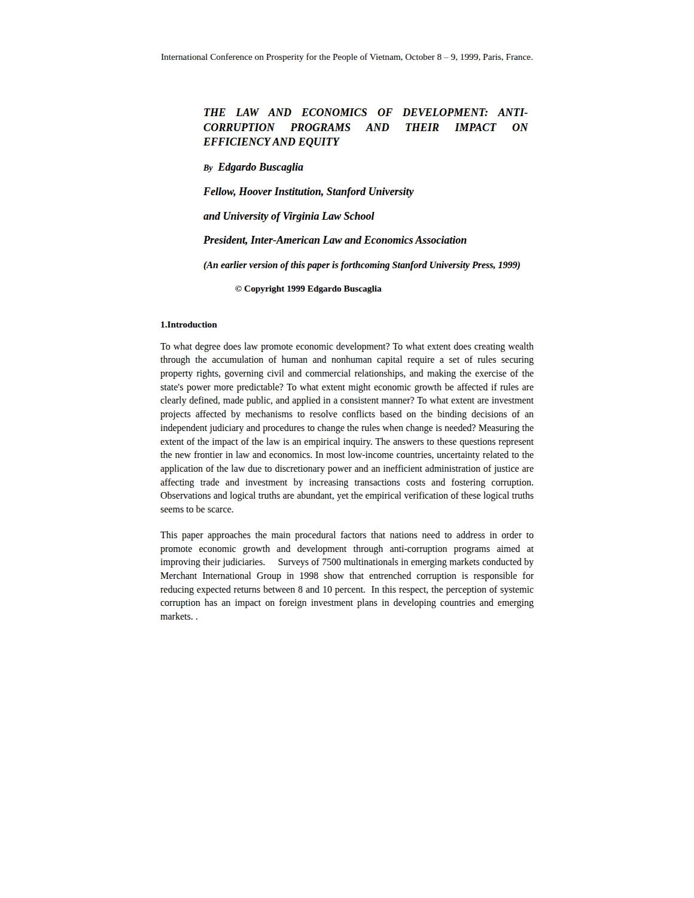International Conference on Prosperity for the People of Vietnam, October 8 – 9, 1999, Paris, France.
THE LAW AND ECONOMICS OF DEVELOPMENT: ANTI-CORRUPTION PROGRAMS AND THEIR IMPACT ON EFFICIENCY AND EQUITY
By Edgardo Buscaglia
Fellow, Hoover Institution, Stanford University
and University of Virginia Law School
President, Inter-American Law and Economics Association
(An earlier version of this paper is forthcoming Stanford University Press, 1999)
© Copyright 1999 Edgardo Buscaglia
1.Introduction
To what degree does law promote economic development? To what extent does creating wealth through the accumulation of human and nonhuman capital require a set of rules securing property rights, governing civil and commercial relationships, and making the exercise of the state's power more predictable? To what extent might economic growth be affected if rules are clearly defined, made public, and applied in a consistent manner? To what extent are investment projects affected by mechanisms to resolve conflicts based on the binding decisions of an independent judiciary and procedures to change the rules when change is needed? Measuring the extent of the impact of the law is an empirical inquiry. The answers to these questions represent the new frontier in law and economics. In most low-income countries, uncertainty related to the application of the law due to discretionary power and an inefficient administration of justice are affecting trade and investment by increasing transactions costs and fostering corruption. Observations and logical truths are abundant, yet the empirical verification of these logical truths seems to be scarce.
This paper approaches the main procedural factors that nations need to address in order to promote economic growth and development through anti-corruption programs aimed at improving their judiciaries. Surveys of 7500 multinationals in emerging markets conducted by Merchant International Group in 1998 show that entrenched corruption is responsible for reducing expected returns between 8 and 10 percent. In this respect, the perception of systemic corruption has an impact on foreign investment plans in developing countries and emerging markets. .